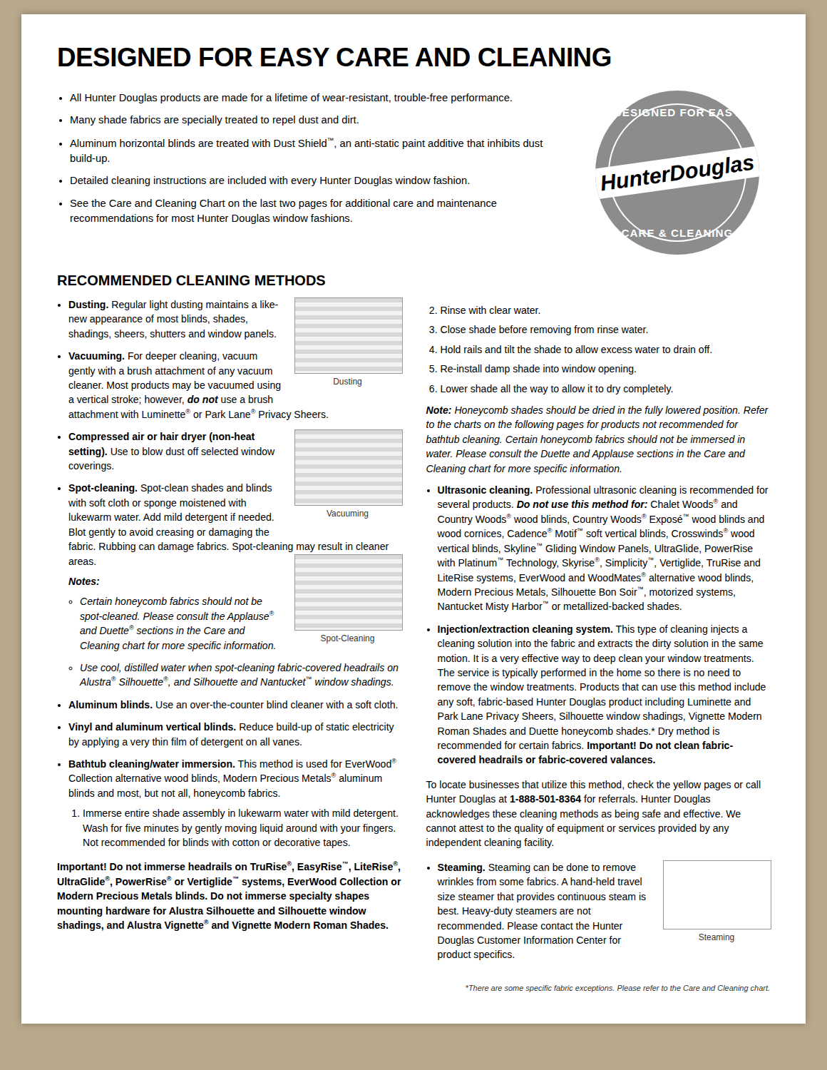DESIGNED FOR EASY CARE AND CLEANING
All Hunter Douglas products are made for a lifetime of wear-resistant, trouble-free performance.
Many shade fabrics are specially treated to repel dust and dirt.
Aluminum horizontal blinds are treated with Dust Shield™, an anti-static paint additive that inhibits dust build-up.
Detailed cleaning instructions are included with every Hunter Douglas window fashion.
See the Care and Cleaning Chart on the last two pages for additional care and maintenance recommendations for most Hunter Douglas window fashions.
DESIGNED FOR EASY
HunterDouglas
CARE & CLEANING
RECOMMENDED CLEANING METHODS
Dusting
Dusting. Regular light dusting maintains a like-new appearance of most blinds, shades, shadings, sheers, shutters and window panels.
Vacuuming. For deeper cleaning, vacuum gently with a brush attachment of any vacuum cleaner. Most products may be vacuumed using a vertical stroke; however, do not use a brush attachment with Luminette® or Park Lane® Privacy Sheers.
Vacuuming
Compressed air or hair dryer (non-heat setting). Use to blow dust off selected window coverings.
Spot-cleaning. Spot-clean shades and blinds with soft cloth or sponge moistened with lukewarm water. Add mild detergent if needed. Blot gently to avoid creasing or damaging the fabric. Rubbing can damage fabrics. Spot-cleaning may result in cleaner areas.
Spot-Cleaning
Notes:
Certain honeycomb fabrics should not be spot-cleaned. Please consult the Applause® and Duette® sections in the Care and Cleaning chart for more specific information.
Use cool, distilled water when spot-cleaning fabric-covered headrails on Alustra® Silhouette®, and Silhouette and Nantucket™ window shadings.
Aluminum blinds. Use an over-the-counter blind cleaner with a soft cloth.
Vinyl and aluminum vertical blinds. Reduce build-up of static electricity by applying a very thin film of detergent on all vanes.
Bathtub cleaning/water immersion. This method is used for EverWood® Collection alternative wood blinds, Modern Precious Metals® aluminum blinds and most, but not all, honeycomb fabrics.
Immerse entire shade assembly in lukewarm water with mild detergent. Wash for five minutes by gently moving liquid around with your fingers. Not recommended for blinds with cotton or decorative tapes.
Important! Do not immerse headrails on TruRise®, EasyRise™, LiteRise®, UltraGlide®, PowerRise® or Vertiglide™ systems, EverWood Collection or Modern Precious Metals blinds. Do not immerse specialty shapes mounting hardware for Alustra Silhouette and Silhouette window shadings, and Alustra Vignette® and Vignette Modern Roman Shades.
Rinse with clear water.
Close shade before removing from rinse water.
Hold rails and tilt the shade to allow excess water to drain off.
Re-install damp shade into window opening.
Lower shade all the way to allow it to dry completely.
Note: Honeycomb shades should be dried in the fully lowered position. Refer to the charts on the following pages for products not recommended for bathtub cleaning. Certain honeycomb fabrics should not be immersed in water. Please consult the Duette and Applause sections in the Care and Cleaning chart for more specific information.
Ultrasonic cleaning. Professional ultrasonic cleaning is recommended for several products. Do not use this method for: Chalet Woods® and Country Woods® wood blinds, Country Woods® Exposé™ wood blinds and wood cornices, Cadence® Motif™ soft vertical blinds, Crosswinds® wood vertical blinds, Skyline™ Gliding Window Panels, UltraGlide, PowerRise with Platinum™ Technology, Skyrise®, Simplicity™, Vertiglide, TruRise and LiteRise systems, EverWood and WoodMates® alternative wood blinds, Modern Precious Metals, Silhouette Bon Soir™, motorized systems, Nantucket Misty Harbor™ or metallized-backed shades.
Injection/extraction cleaning system. This type of cleaning injects a cleaning solution into the fabric and extracts the dirty solution in the same motion. It is a very effective way to deep clean your window treatments. The service is typically performed in the home so there is no need to remove the window treatments. Products that can use this method include any soft, fabric-based Hunter Douglas product including Luminette and Park Lane Privacy Sheers, Silhouette window shadings, Vignette Modern Roman Shades and Duette honeycomb shades.* Dry method is recommended for certain fabrics. Important! Do not clean fabric-covered headrails or fabric-covered valances.
To locate businesses that utilize this method, check the yellow pages or call Hunter Douglas at 1-888-501-8364 for referrals. Hunter Douglas acknowledges these cleaning methods as being safe and effective. We cannot attest to the quality of equipment or services provided by any independent cleaning facility.
Steaming
Steaming. Steaming can be done to remove wrinkles from some fabrics. A hand-held travel size steamer that provides continuous steam is best. Heavy-duty steamers are not recommended. Please contact the Hunter Douglas Customer Information Center for product specifics.
*There are some specific fabric exceptions. Please refer to the Care and Cleaning chart.